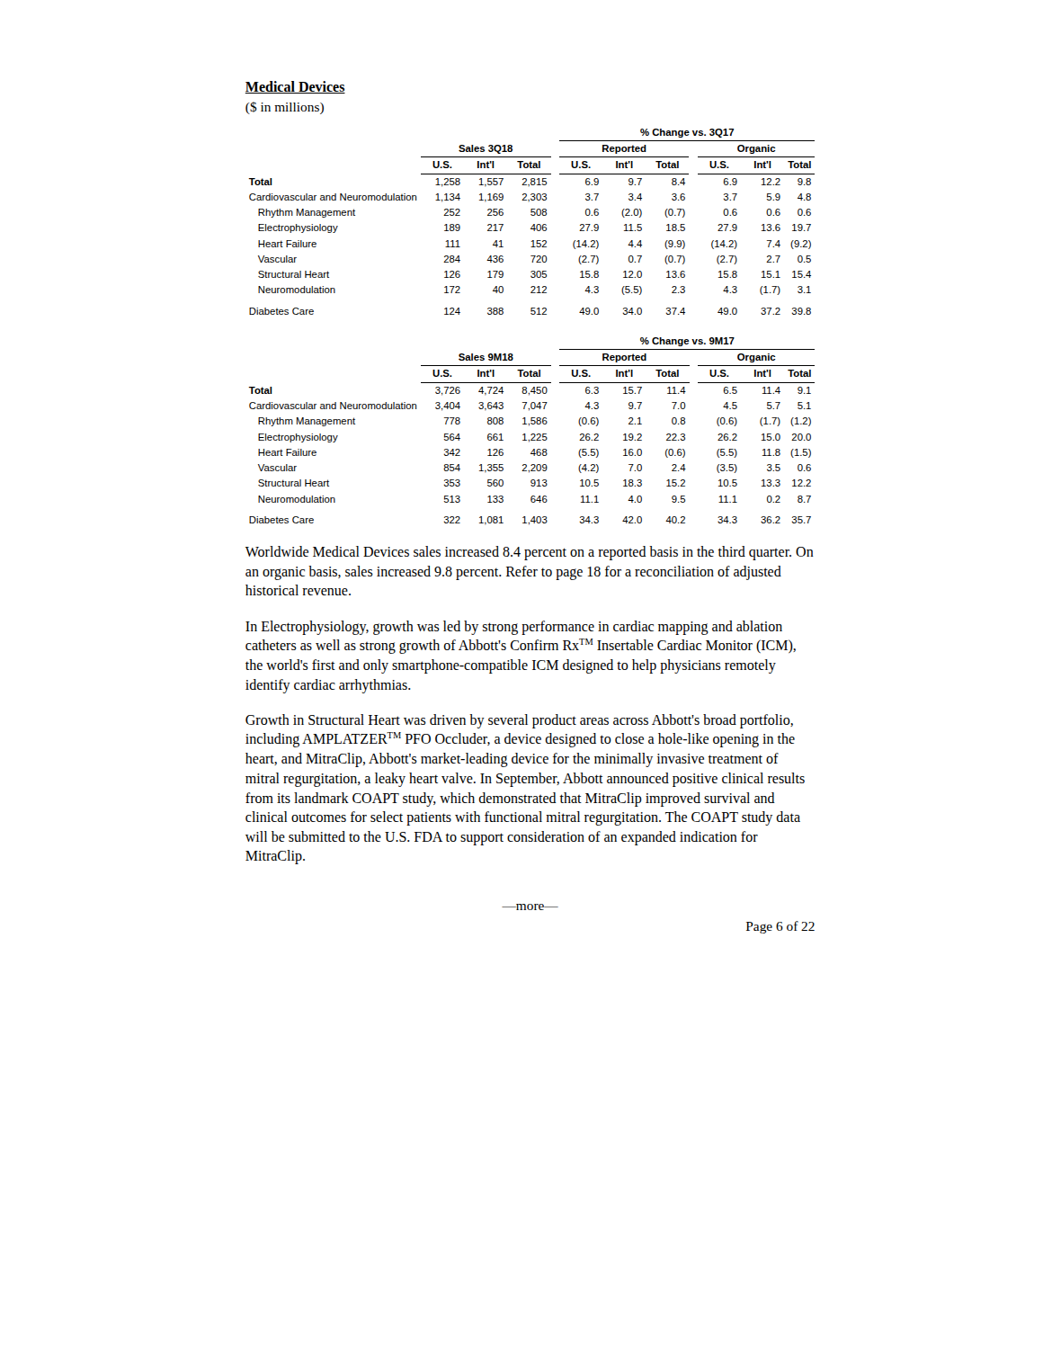Medical Devices
($ in millions)
| | | | % Change vs. 3Q17 |
| | Sales 3Q18 | | Reported | | Organic |
| | U.S. | Int'l | Total | | U.S. | Int'l | Total | | U.S. | Int'l | Total |
| Total | 1,258 | 1,557 | 2,815 | | 6.9 | 9.7 | 8.4 | | 6.9 | 12.2 | 9.8 |
| Cardiovascular and Neuromodulation | 1,134 | 1,169 | 2,303 | | 3.7 | 3.4 | 3.6 | | 3.7 | 5.9 | 4.8 |
| Rhythm Management | 252 | 256 | 508 | | 0.6 | (2.0) | (0.7) | | 0.6 | 0.6 | 0.6 |
| Electrophysiology | 189 | 217 | 406 | | 27.9 | 11.5 | 18.5 | | 27.9 | 13.6 | 19.7 |
| Heart Failure | 111 | 41 | 152 | | (14.2) | 4.4 | (9.9) | | (14.2) | 7.4 | (9.2) |
| Vascular | 284 | 436 | 720 | | (2.7) | 0.7 | (0.7) | | (2.7) | 2.7 | 0.5 |
| Structural Heart | 126 | 179 | 305 | | 15.8 | 12.0 | 13.6 | | 15.8 | 15.1 | 15.4 |
| Neuromodulation | 172 | 40 | 212 | | 4.3 | (5.5) | 2.3 | | 4.3 | (1.7) | 3.1 |
| Diabetes Care | 124 | 388 | 512 | | 49.0 | 34.0 | 37.4 | | 49.0 | 37.2 | 39.8 |
| | | | % Change vs. 9M17 |
| | Sales 9M18 | | Reported | | Organic |
| | U.S. | Int'l | Total | | U.S. | Int'l | Total | | U.S. | Int'l | Total |
| Total | 3,726 | 4,724 | 8,450 | | 6.3 | 15.7 | 11.4 | | 6.5 | 11.4 | 9.1 |
| Cardiovascular and Neuromodulation | 3,404 | 3,643 | 7,047 | | 4.3 | 9.7 | 7.0 | | 4.5 | 5.7 | 5.1 |
| Rhythm Management | 778 | 808 | 1,586 | | (0.6) | 2.1 | 0.8 | | (0.6) | (1.7) | (1.2) |
| Electrophysiology | 564 | 661 | 1,225 | | 26.2 | 19.2 | 22.3 | | 26.2 | 15.0 | 20.0 |
| Heart Failure | 342 | 126 | 468 | | (5.5) | 16.0 | (0.6) | | (5.5) | 11.8 | (1.5) |
| Vascular | 854 | 1,355 | 2,209 | | (4.2) | 7.0 | 2.4 | | (3.5) | 3.5 | 0.6 |
| Structural Heart | 353 | 560 | 913 | | 10.5 | 18.3 | 15.2 | | 10.5 | 13.3 | 12.2 |
| Neuromodulation | 513 | 133 | 646 | | 11.1 | 4.0 | 9.5 | | 11.1 | 0.2 | 8.7 |
| Diabetes Care | 322 | 1,081 | 1,403 | | 34.3 | 42.0 | 40.2 | | 34.3 | 36.2 | 35.7 |
Worldwide Medical Devices sales increased 8.4 percent on a reported basis in the third quarter. On an organic basis, sales increased 9.8 percent. Refer to page 18 for a reconciliation of adjusted historical revenue.
In Electrophysiology, growth was led by strong performance in cardiac mapping and ablation catheters as well as strong growth of Abbott's Confirm RxTM Insertable Cardiac Monitor (ICM), the world's first and only smartphone-compatible ICM designed to help physicians remotely identify cardiac arrhythmias.
Growth in Structural Heart was driven by several product areas across Abbott's broad portfolio, including AMPLATZERTM PFO Occluder, a device designed to close a hole-like opening in the heart, and MitraClip, Abbott's market-leading device for the minimally invasive treatment of mitral regurgitation, a leaky heart valve. In September, Abbott announced positive clinical results from its landmark COAPT study, which demonstrated that MitraClip improved survival and clinical outcomes for select patients with functional mitral regurgitation. The COAPT study data will be submitted to the U.S. FDA to support consideration of an expanded indication for MitraClip.
—more—
Page 6 of 22